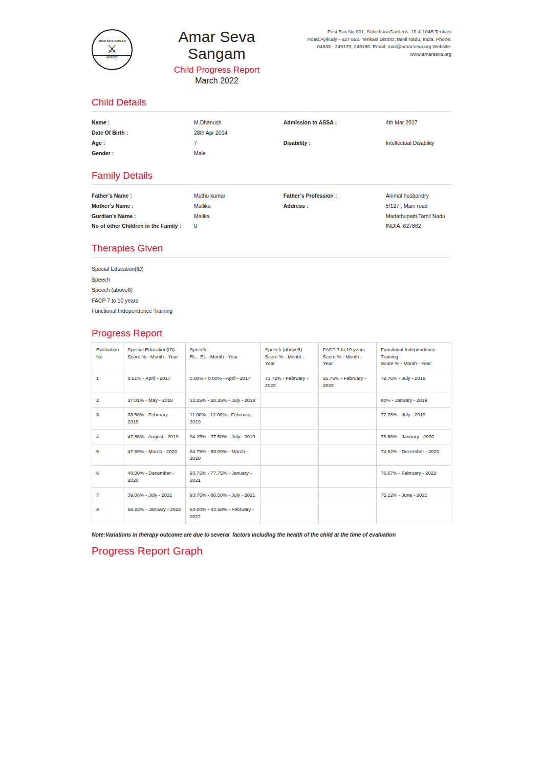AMAR SEVA SANGAM
⚔
AYIKUDY
Amar Seva
Sangam
Child Progress Report
March 2022
Post Box No.001, SulochanaGardens, 10-4-104B Tenkasi Road,Ayikudy - 627 852. Tenkasi District,Tamil Nadu, India. Phone: 04633 - 249170, 249180. Email: mail@amarseva.org Website: www.amarseva.org
Child Details
Name :
M.Dhanush
Date Of Birth :
28th Apr 2014
Age :
7
Gender :
Male
Admission to ASSA :
4th Mar 2017
Disability :
Intellectual Disability
Family Details
Father’s Name :
Muthu kumar
Mother’s Name :
Mallika
Gurdian’s Name :
Malika
No of other Children in the Family :
0
Father’s Profession :
Animal husbandry
Address :
5/127 , Main road Madathupatti,Tamil Nadu INDIA, 627862
Therapies Given
Special Education(ID)
Speech
Speech (above6)
FACP 7 to 10 years
Functional Independence Training
Progress Report
| Evaluation No | Special Education(ID) Score % - Month - Year | Speech RL - EL - Month - Year | Speech (above6) Score % - Month - Year | FACP 7 to 10 years Score % - Month - Year | Functional Independence Training Score % - Month - Year |
| --- | --- | --- | --- | --- | --- |
| 1 | 0.51% - April - 2017 | 0.00% - 0.00% - April - 2017 | 73.72% - February - 2022 | 25.76% - February - 2022 | 72.76% - July - 2018 |
| 2 | 27.01% - May - 2018 | 33.25% - 20.25% - July - 2018 | | | 80% - January - 2019 |
| 3 | 33.50% - February - 2019 | 11.00% - 12.00% - February - 2019 | | | 77.76% - July - 2019 |
| 4 | 47.86% - August - 2019 | 94.25% - 77.50% - July - 2019 | | | 75.86% - January - 2020 |
| 5 | 47.69% - March - 2020 | 94.75% - 83.00% - March - 2020 | | | 74.52% - December - 2020 |
| 6 | 48.00% - December - 2020 | 93.75% - 77.75% - January - 2021 | | | 76.67% - February - 2022 |
| 7 | 39.06% - July - 2021 | 93.75% - 80.50% - July - 2021 | | | 75.12% - June - 2021 |
| 8 | 56.23% - January - 2022 | 64.00% - 44.50% - February - 2022 | | | |
Note:Variations in therapy outcome are due to several factors including the health of the child at the time of evaluation
Progress Report Graph